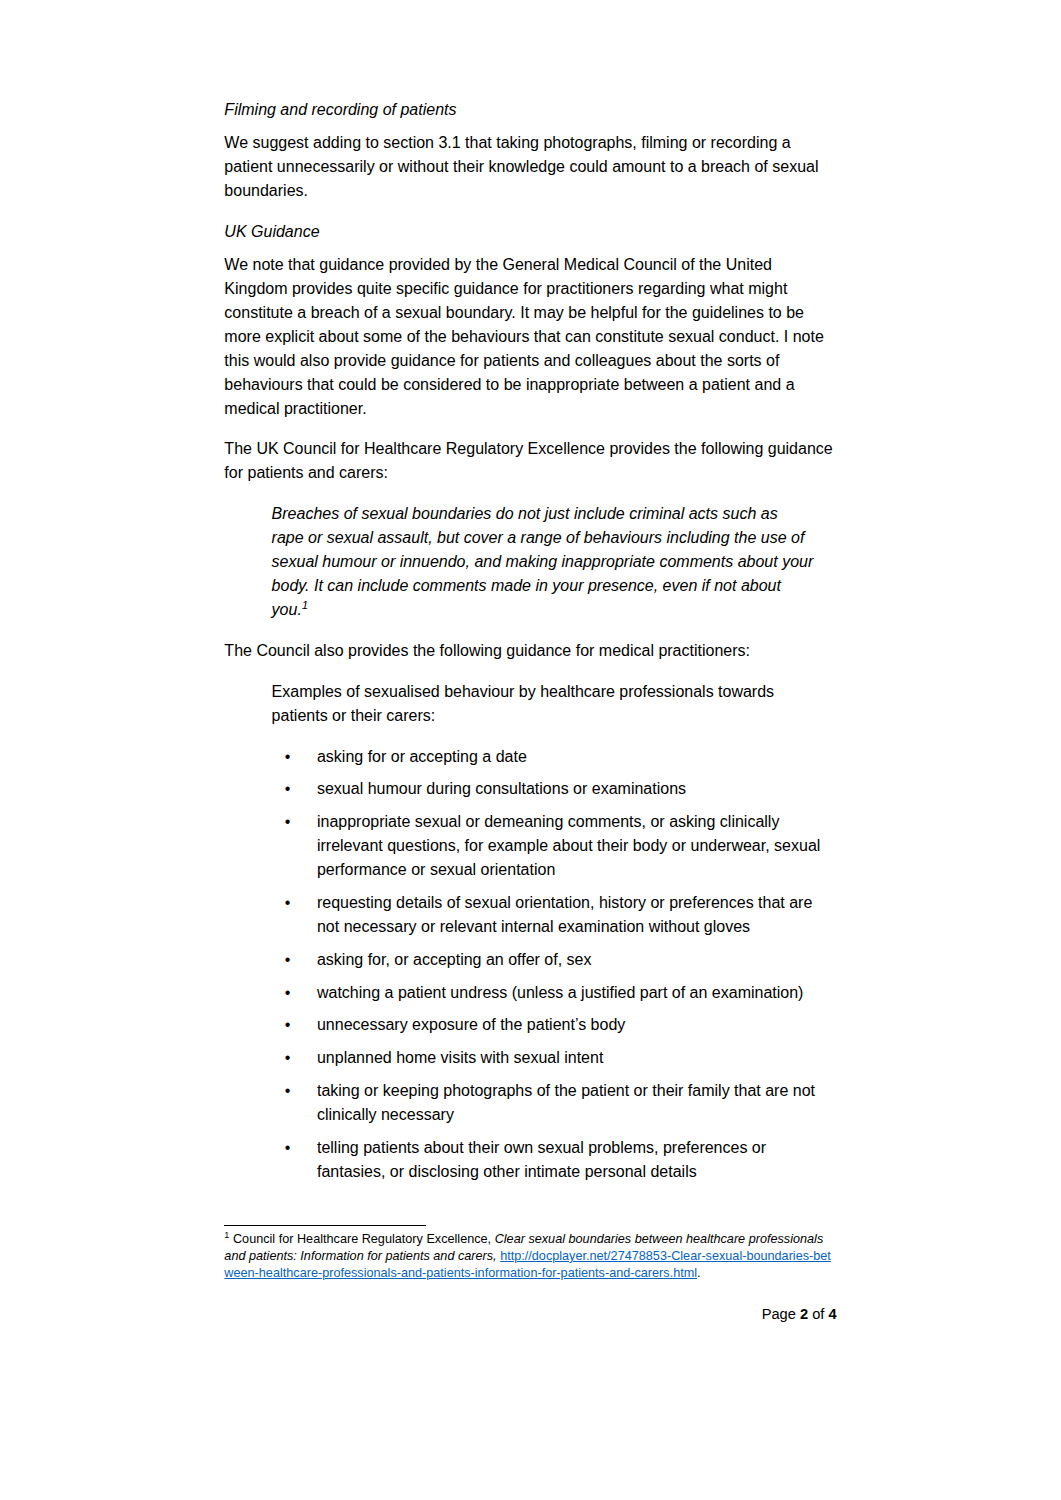Filming and recording of patients
We suggest adding to section 3.1 that taking photographs, filming or recording a patient unnecessarily or without their knowledge could amount to a breach of sexual boundaries.
UK Guidance
We note that guidance provided by the General Medical Council of the United Kingdom provides quite specific guidance for practitioners regarding what might constitute a breach of a sexual boundary. It may be helpful for the guidelines to be more explicit about some of the behaviours that can constitute sexual conduct. I note this would also provide guidance for patients and colleagues about the sorts of behaviours that could be considered to be inappropriate between a patient and a medical practitioner.
The UK Council for Healthcare Regulatory Excellence provides the following guidance for patients and carers:
Breaches of sexual boundaries do not just include criminal acts such as rape or sexual assault, but cover a range of behaviours including the use of sexual humour or innuendo, and making inappropriate comments about your body. It can include comments made in your presence, even if not about you.1
The Council also provides the following guidance for medical practitioners:
Examples of sexualised behaviour by healthcare professionals towards patients or their carers:
asking for or accepting a date
sexual humour during consultations or examinations
inappropriate sexual or demeaning comments, or asking clinically irrelevant questions, for example about their body or underwear, sexual performance or sexual orientation
requesting details of sexual orientation, history or preferences that are not necessary or relevant internal examination without gloves
asking for, or accepting an offer of, sex
watching a patient undress (unless a justified part of an examination)
unnecessary exposure of the patient’s body
unplanned home visits with sexual intent
taking or keeping photographs of the patient or their family that are not clinically necessary
telling patients about their own sexual problems, preferences or fantasies, or disclosing other intimate personal details
1 Council for Healthcare Regulatory Excellence, Clear sexual boundaries between healthcare professionals and patients: Information for patients and carers, http://docplayer.net/27478853-Clear-sexual-boundaries-between-healthcare-professionals-and-patients-information-for-patients-and-carers.html.
Page 2 of 4